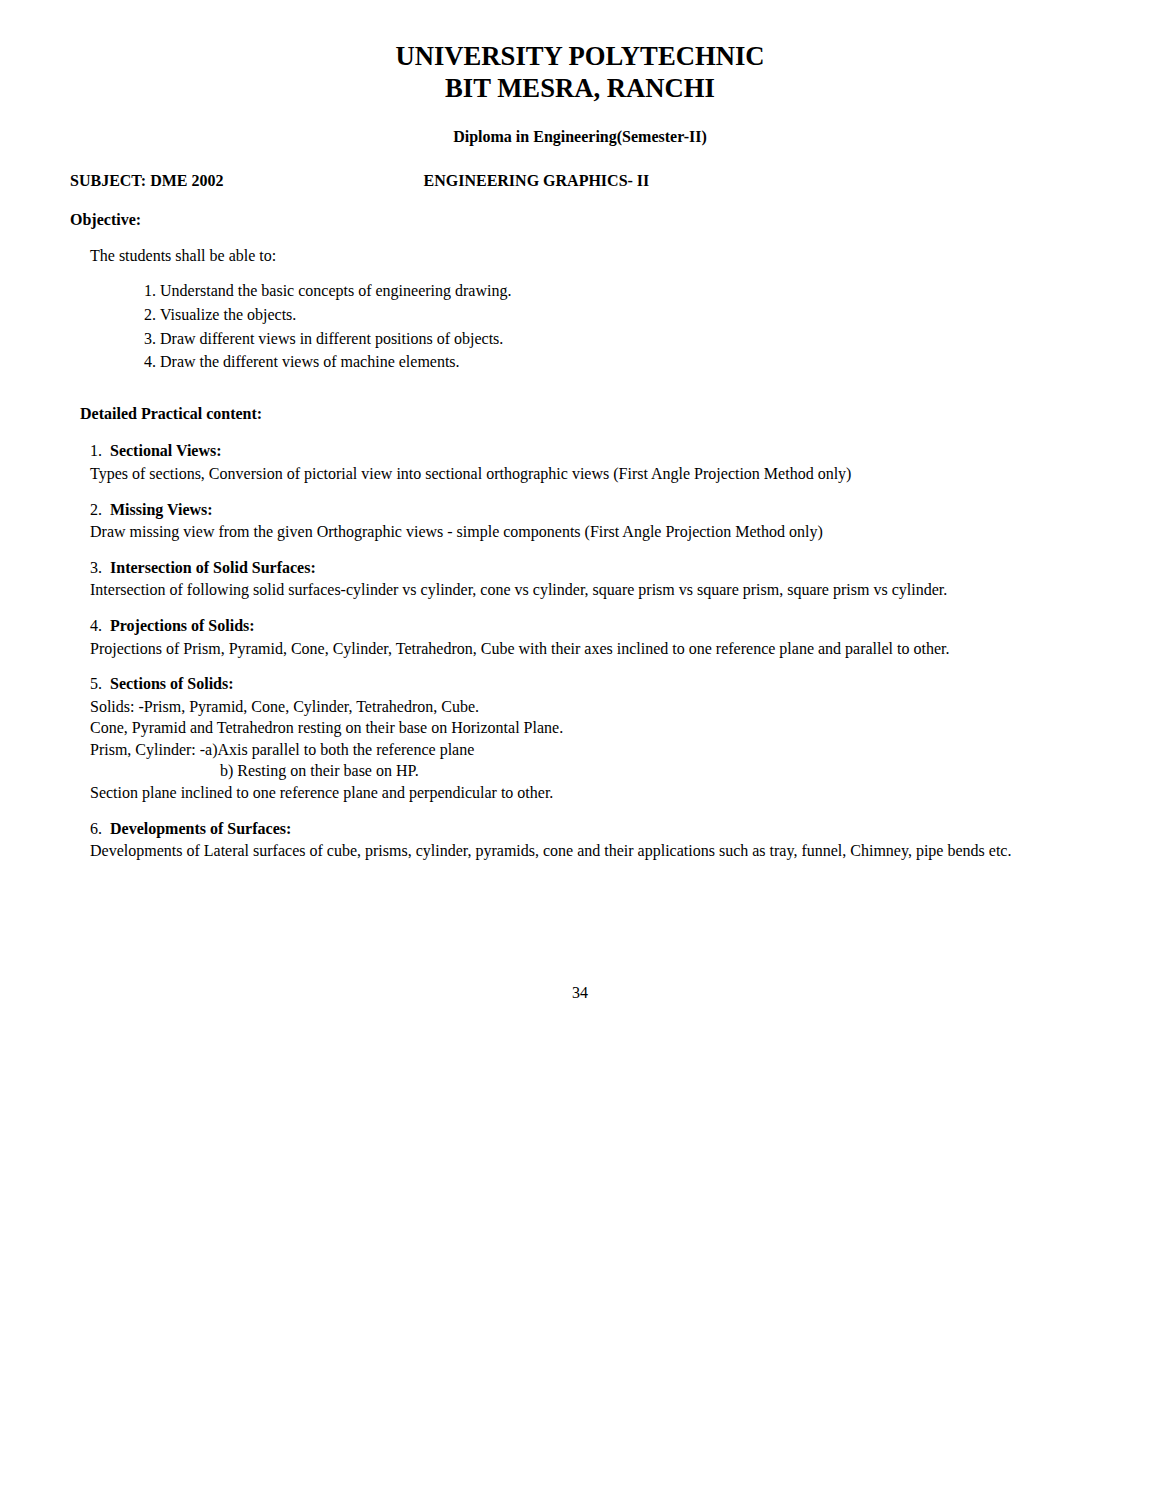UNIVERSITY POLYTECHNIC
BIT MESRA, RANCHI
Diploma in Engineering(Semester-II)
SUBJECT: DME 2002 ENGINEERING GRAPHICS- II
Objective:
The students shall be able to:
Understand the basic concepts of engineering drawing.
Visualize the objects.
Draw different views in different positions of objects.
Draw the different views of machine elements.
Detailed Practical content:
1. Sectional Views:
Types of sections, Conversion of pictorial view into sectional orthographic views (First Angle Projection Method only)
2. Missing Views:
Draw missing view from the given Orthographic views - simple components (First Angle Projection Method only)
3. Intersection of Solid Surfaces:
Intersection of following solid surfaces-cylinder vs cylinder, cone vs cylinder, square prism vs square prism, square prism vs cylinder.
4. Projections of Solids:
Projections of Prism, Pyramid, Cone, Cylinder, Tetrahedron, Cube with their axes inclined to one reference plane and parallel to other.
5. Sections of Solids:
Solids: -Prism, Pyramid, Cone, Cylinder, Tetrahedron, Cube.
Cone, Pyramid and Tetrahedron resting on their base on Horizontal Plane.
Prism, Cylinder: -a)Axis parallel to both the reference plane
b) Resting on their base on HP.
Section plane inclined to one reference plane and perpendicular to other.
6. Developments of Surfaces:
Developments of Lateral surfaces of cube, prisms, cylinder, pyramids, cone and their applications such as tray, funnel, Chimney, pipe bends etc.
34